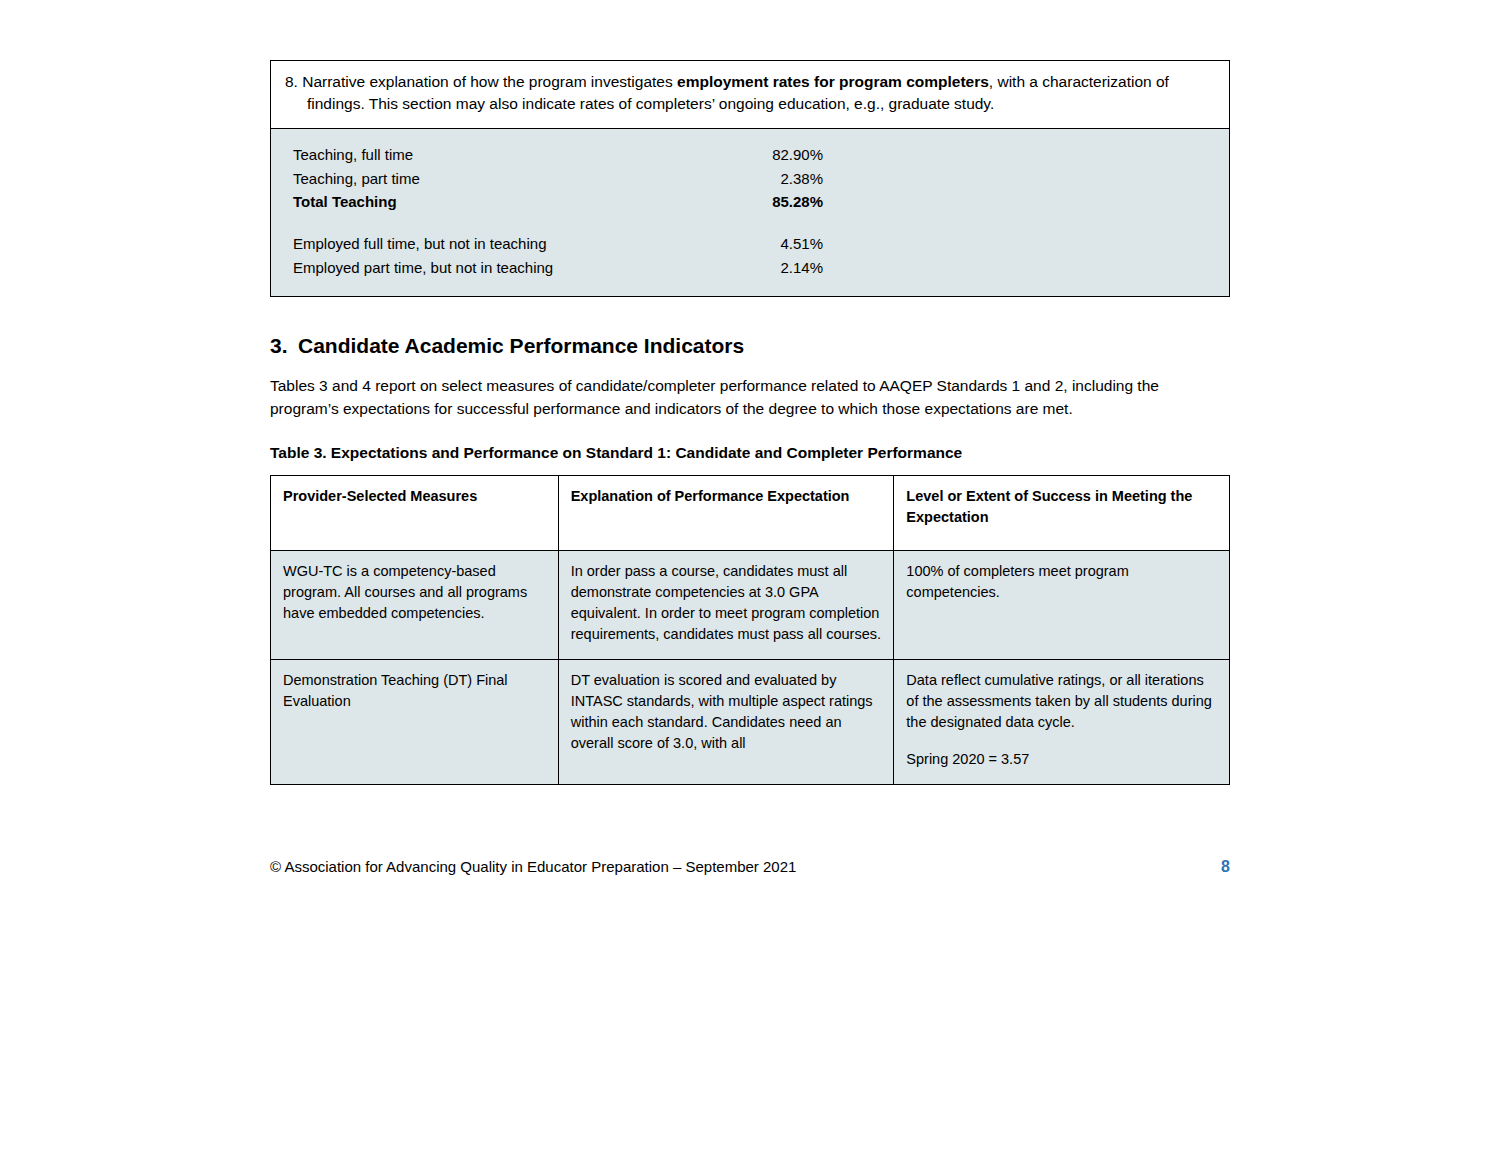8. Narrative explanation of how the program investigates employment rates for program completers, with a characterization of findings. This section may also indicate rates of completers’ ongoing education, e.g., graduate study.
| Teaching, full time | 82.90% |
| Teaching, part time | 2.38% |
| Total Teaching | 85.28% |
| Employed full time, but not in teaching | 4.51% |
| Employed part time, but not in teaching | 2.14% |
3. Candidate Academic Performance Indicators
Tables 3 and 4 report on select measures of candidate/completer performance related to AAQEP Standards 1 and 2, including the program’s expectations for successful performance and indicators of the degree to which those expectations are met.
Table 3. Expectations and Performance on Standard 1: Candidate and Completer Performance
| Provider-Selected Measures | Explanation of Performance Expectation | Level or Extent of Success in Meeting the Expectation |
| --- | --- | --- |
| WGU-TC is a competency-based program. All courses and all programs have embedded competencies. | In order pass a course, candidates must all demonstrate competencies at 3.0 GPA equivalent. In order to meet program completion requirements, candidates must pass all courses. | 100% of completers meet program competencies. |
| Demonstration Teaching (DT) Final Evaluation | DT evaluation is scored and evaluated by INTASC standards, with multiple aspect ratings within each standard. Candidates need an overall score of 3.0, with all | Data reflect cumulative ratings, or all iterations of the assessments taken by all students during the designated data cycle. Spring 2020 = 3.57 |
© Association for Advancing Quality in Educator Preparation – September 2021
8